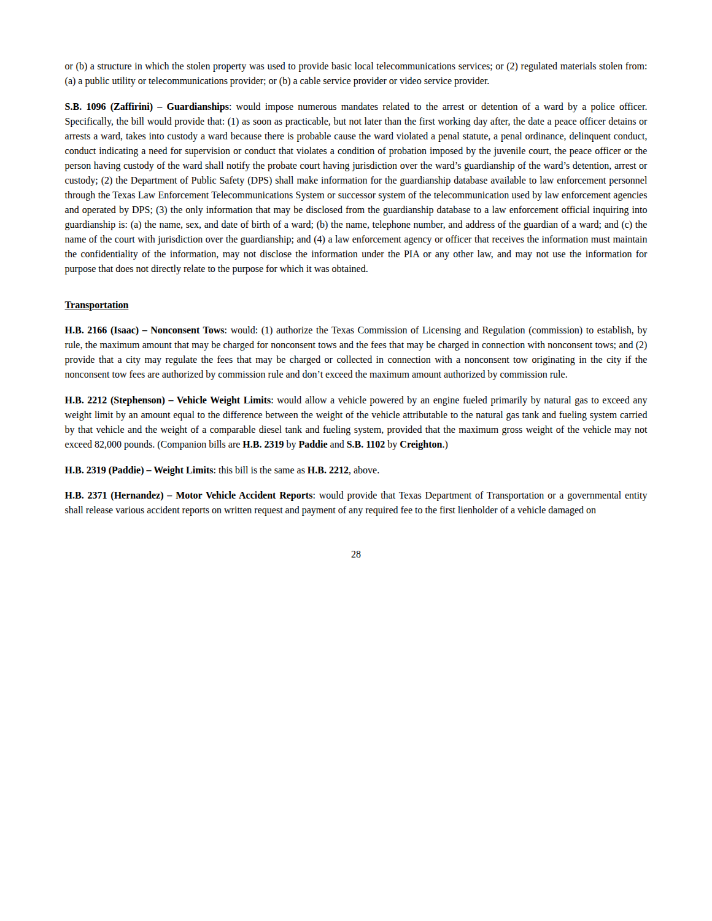or (b) a structure in which the stolen property was used to provide basic local telecommunications services; or (2) regulated materials stolen from: (a) a public utility or telecommunications provider; or (b) a cable service provider or video service provider.
S.B. 1096 (Zaffirini) – Guardianships: would impose numerous mandates related to the arrest or detention of a ward by a police officer. Specifically, the bill would provide that: (1) as soon as practicable, but not later than the first working day after, the date a peace officer detains or arrests a ward, takes into custody a ward because there is probable cause the ward violated a penal statute, a penal ordinance, delinquent conduct, conduct indicating a need for supervision or conduct that violates a condition of probation imposed by the juvenile court, the peace officer or the person having custody of the ward shall notify the probate court having jurisdiction over the ward’s guardianship of the ward’s detention, arrest or custody; (2) the Department of Public Safety (DPS) shall make information for the guardianship database available to law enforcement personnel through the Texas Law Enforcement Telecommunications System or successor system of the telecommunication used by law enforcement agencies and operated by DPS; (3) the only information that may be disclosed from the guardianship database to a law enforcement official inquiring into guardianship is: (a) the name, sex, and date of birth of a ward; (b) the name, telephone number, and address of the guardian of a ward; and (c) the name of the court with jurisdiction over the guardianship; and (4) a law enforcement agency or officer that receives the information must maintain the confidentiality of the information, may not disclose the information under the PIA or any other law, and may not use the information for purpose that does not directly relate to the purpose for which it was obtained.
Transportation
H.B. 2166 (Isaac) – Nonconsent Tows: would: (1) authorize the Texas Commission of Licensing and Regulation (commission) to establish, by rule, the maximum amount that may be charged for nonconsent tows and the fees that may be charged in connection with nonconsent tows; and (2) provide that a city may regulate the fees that may be charged or collected in connection with a nonconsent tow originating in the city if the nonconsent tow fees are authorized by commission rule and don’t exceed the maximum amount authorized by commission rule.
H.B. 2212 (Stephenson) – Vehicle Weight Limits: would allow a vehicle powered by an engine fueled primarily by natural gas to exceed any weight limit by an amount equal to the difference between the weight of the vehicle attributable to the natural gas tank and fueling system carried by that vehicle and the weight of a comparable diesel tank and fueling system, provided that the maximum gross weight of the vehicle may not exceed 82,000 pounds. (Companion bills are H.B. 2319 by Paddie and S.B. 1102 by Creighton.)
H.B. 2319 (Paddie) – Weight Limits: this bill is the same as H.B. 2212, above.
H.B. 2371 (Hernandez) – Motor Vehicle Accident Reports: would provide that Texas Department of Transportation or a governmental entity shall release various accident reports on written request and payment of any required fee to the first lienholder of a vehicle damaged on
28